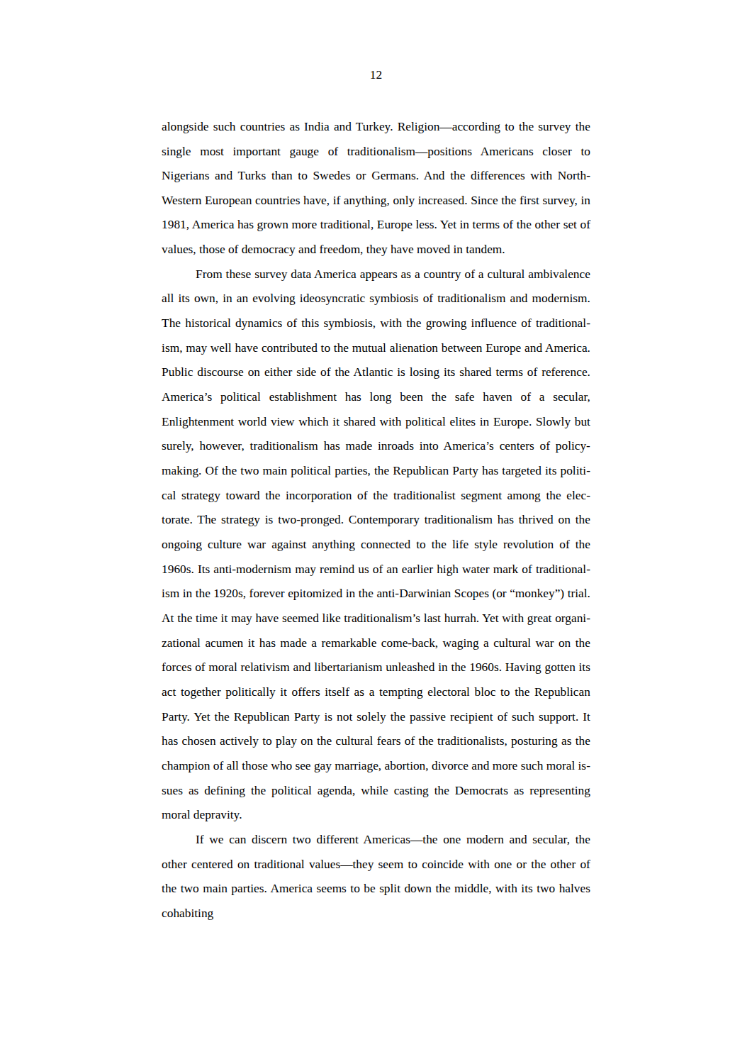12
alongside such countries as India and Turkey. Religion—according to the survey the single most important gauge of traditionalism—positions Americans closer to Nigerians and Turks than to Swedes or Germans. And the differences with North-Western European countries have, if anything, only increased. Since the first survey, in 1981, America has grown more traditional, Europe less. Yet in terms of the other set of values, those of democracy and freedom, they have moved in tandem.
From these survey data America appears as a country of a cultural ambivalence all its own, in an evolving ideosyncratic symbiosis of traditionalism and modernism. The historical dynamics of this symbiosis, with the growing influence of traditionalism, may well have contributed to the mutual alienation between Europe and America. Public discourse on either side of the Atlantic is losing its shared terms of reference. America’s political establishment has long been the safe haven of a secular, Enlightenment world view which it shared with political elites in Europe. Slowly but surely, however, traditionalism has made inroads into America’s centers of policy-making. Of the two main political parties, the Republican Party has targeted its political strategy toward the incorporation of the traditionalist segment among the electorate. The strategy is two-pronged. Contemporary traditionalism has thrived on the ongoing culture war against anything connected to the life style revolution of the 1960s. Its anti-modernism may remind us of an earlier high water mark of traditionalism in the 1920s, forever epitomized in the anti-Darwinian Scopes (or “monkey”) trial. At the time it may have seemed like traditionalism’s last hurrah. Yet with great organizational acumen it has made a remarkable come-back, waging a cultural war on the forces of moral relativism and libertarianism unleashed in the 1960s. Having gotten its act together politically it offers itself as a tempting electoral bloc to the Republican Party. Yet the Republican Party is not solely the passive recipient of such support. It has chosen actively to play on the cultural fears of the traditionalists, posturing as the champion of all those who see gay marriage, abortion, divorce and more such moral issues as defining the political agenda, while casting the Democrats as representing moral depravity.
If we can discern two different Americas—the one modern and secular, the other centered on traditional values—they seem to coincide with one or the other of the two main parties. America seems to be split down the middle, with its two halves cohabiting